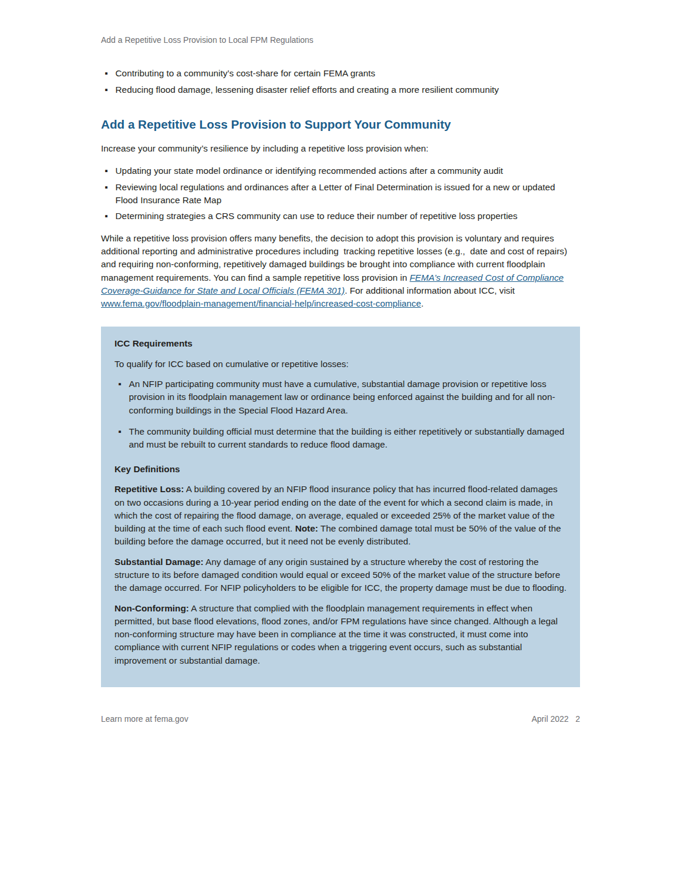Add a Repetitive Loss Provision to Local FPM Regulations
Contributing to a community’s cost-share for certain FEMA grants
Reducing flood damage, lessening disaster relief efforts and creating a more resilient community
Add a Repetitive Loss Provision to Support Your Community
Increase your community’s resilience by including a repetitive loss provision when:
Updating your state model ordinance or identifying recommended actions after a community audit
Reviewing local regulations and ordinances after a Letter of Final Determination is issued for a new or updated Flood Insurance Rate Map
Determining strategies a CRS community can use to reduce their number of repetitive loss properties
While a repetitive loss provision offers many benefits, the decision to adopt this provision is voluntary and requires additional reporting and administrative procedures including tracking repetitive losses (e.g., date and cost of repairs) and requiring non-conforming, repetitively damaged buildings be brought into compliance with current floodplain management requirements. You can find a sample repetitive loss provision in FEMA’s Increased Cost of Compliance Coverage-Guidance for State and Local Officials (FEMA 301). For additional information about ICC, visit www.fema.gov/floodplain-management/financial-help/increased-cost-compliance.
ICC Requirements
To qualify for ICC based on cumulative or repetitive losses:
An NFIP participating community must have a cumulative, substantial damage provision or repetitive loss provision in its floodplain management law or ordinance being enforced against the building and for all non-conforming buildings in the Special Flood Hazard Area.
The community building official must determine that the building is either repetitively or substantially damaged and must be rebuilt to current standards to reduce flood damage.
Key Definitions
Repetitive Loss: A building covered by an NFIP flood insurance policy that has incurred flood-related damages on two occasions during a 10-year period ending on the date of the event for which a second claim is made, in which the cost of repairing the flood damage, on average, equaled or exceeded 25% of the market value of the building at the time of each such flood event. Note: The combined damage total must be 50% of the value of the building before the damage occurred, but it need not be evenly distributed.
Substantial Damage: Any damage of any origin sustained by a structure whereby the cost of restoring the structure to its before damaged condition would equal or exceed 50% of the market value of the structure before the damage occurred. For NFIP policyholders to be eligible for ICC, the property damage must be due to flooding.
Non-Conforming: A structure that complied with the floodplain management requirements in effect when permitted, but base flood elevations, flood zones, and/or FPM regulations have since changed. Although a legal non-conforming structure may have been in compliance at the time it was constructed, it must come into compliance with current NFIP regulations or codes when a triggering event occurs, such as substantial improvement or substantial damage.
Learn more at fema.gov April 2022 2